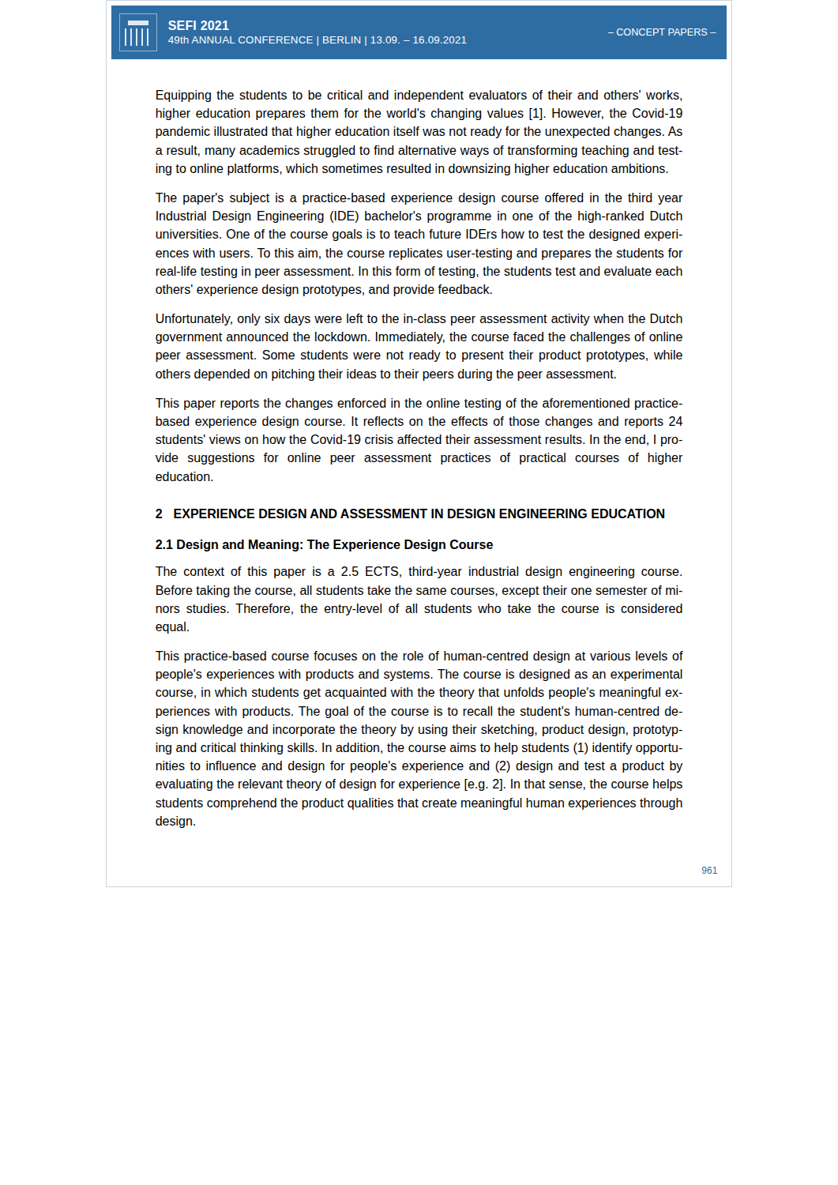SEFI 2021
49th ANNUAL CONFERENCE | BERLIN | 13.09. – 16.09.2021
– CONCEPT PAPERS –
Equipping the students to be critical and independent evaluators of their and others' works, higher education prepares them for the world's changing values [1]. However, the Covid-19 pandemic illustrated that higher education itself was not ready for the unexpected changes. As a result, many academics struggled to find alternative ways of transforming teaching and testing to online platforms, which sometimes resulted in downsizing higher education ambitions.
The paper's subject is a practice-based experience design course offered in the third year Industrial Design Engineering (IDE) bachelor's programme in one of the high-ranked Dutch universities. One of the course goals is to teach future IDErs how to test the designed experiences with users. To this aim, the course replicates user-testing and prepares the students for real-life testing in peer assessment. In this form of testing, the students test and evaluate each others' experience design prototypes, and provide feedback.
Unfortunately, only six days were left to the in-class peer assessment activity when the Dutch government announced the lockdown. Immediately, the course faced the challenges of online peer assessment. Some students were not ready to present their product prototypes, while others depended on pitching their ideas to their peers during the peer assessment.
This paper reports the changes enforced in the online testing of the aforementioned practice-based experience design course. It reflects on the effects of those changes and reports 24 students' views on how the Covid-19 crisis affected their assessment results. In the end, I provide suggestions for online peer assessment practices of practical courses of higher education.
2 EXPERIENCE DESIGN AND ASSESSMENT IN DESIGN ENGINEERING EDUCATION
2.1 Design and Meaning: The Experience Design Course
The context of this paper is a 2.5 ECTS, third-year industrial design engineering course. Before taking the course, all students take the same courses, except their one semester of minors studies. Therefore, the entry-level of all students who take the course is considered equal.
This practice-based course focuses on the role of human-centred design at various levels of people's experiences with products and systems. The course is designed as an experimental course, in which students get acquainted with the theory that unfolds people's meaningful experiences with products. The goal of the course is to recall the student's human-centred design knowledge and incorporate the theory by using their sketching, product design, prototyping and critical thinking skills. In addition, the course aims to help students (1) identify opportunities to influence and design for people's experience and (2) design and test a product by evaluating the relevant theory of design for experience [e.g. 2]. In that sense, the course helps students comprehend the product qualities that create meaningful human experiences through design.
961